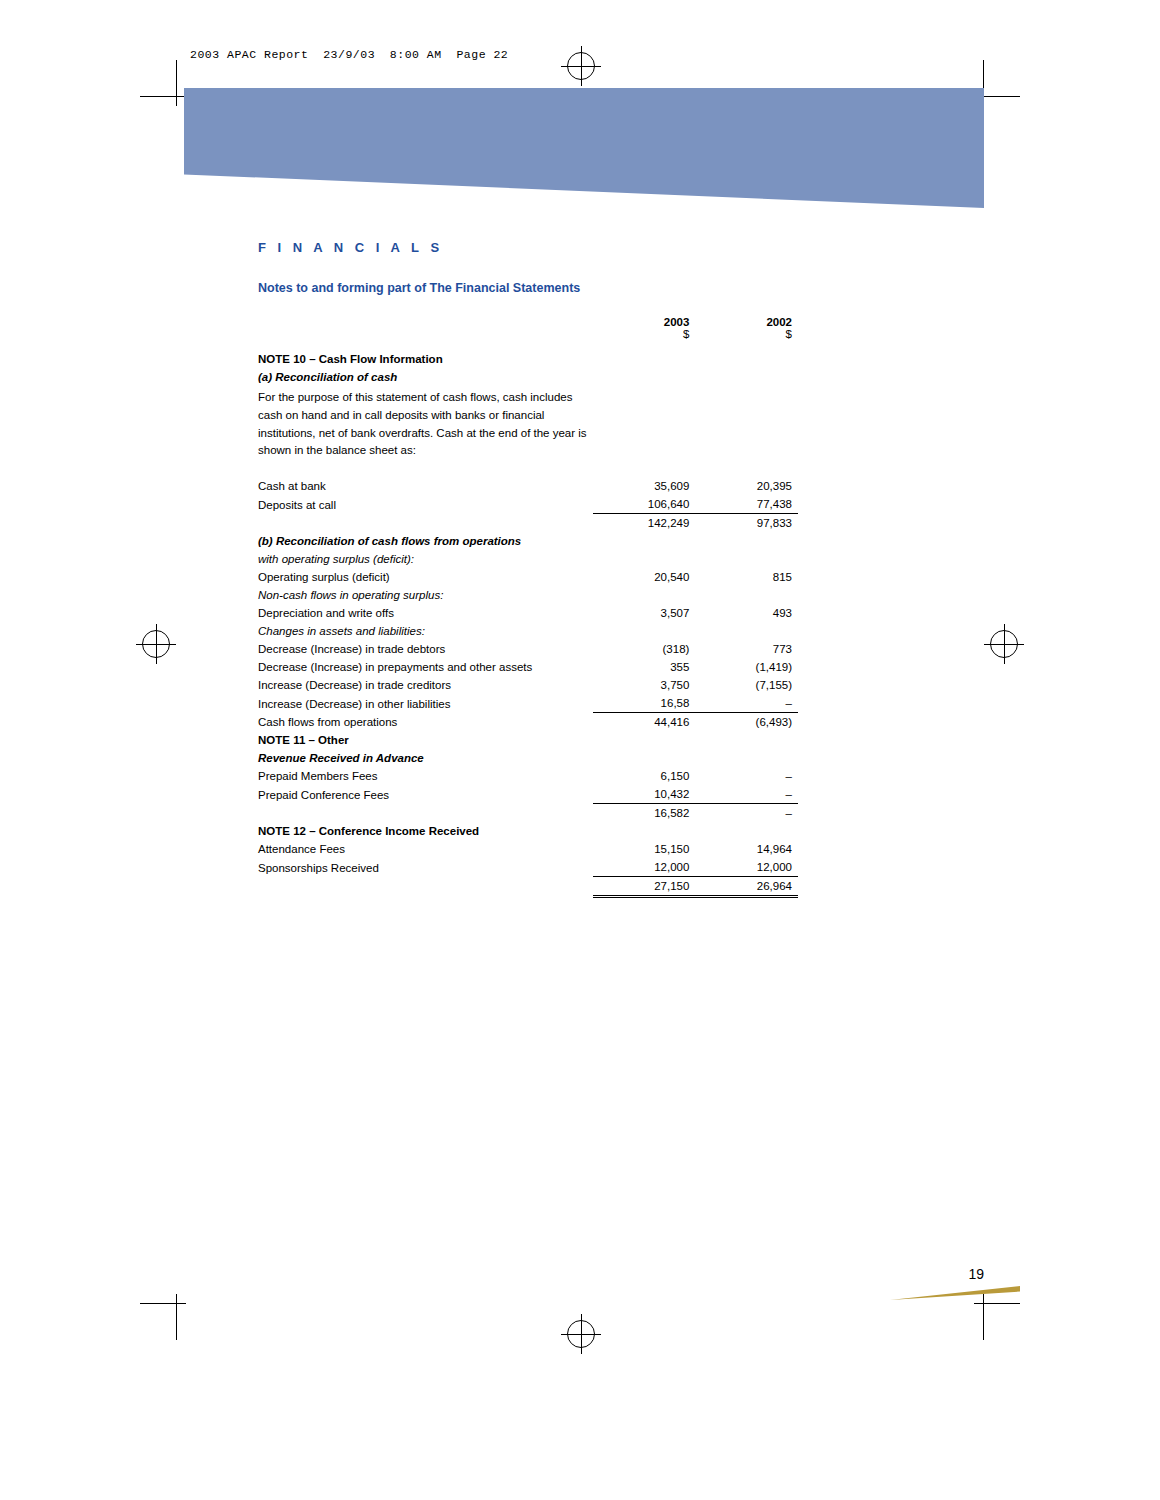2003 APAC Report 23/9/03 8:00 AM Page 22
F I N A N C I A L S
Notes to and forming part of The Financial Statements
| | 2003 | 2002 |
| | $ | $ |
| NOTE 10 – Cash Flow Information | | |
| (a) Reconciliation of cash | | |
| For the purpose of this statement of cash flows, cash includes cash on hand and in call deposits with banks or financial institutions, net of bank overdrafts. Cash at the end of the year is shown in the balance sheet as: | | |
| Cash at bank | 35,609 | 20,395 |
| Deposits at call | 106,640 | 77,438 |
| | 142,249 | 97,833 |
| (b) Reconciliation of cash flows from operations | | |
| with operating surplus (deficit): | | |
| Operating surplus (deficit) | 20,540 | 815 |
| Non-cash flows in operating surplus: | | |
| Depreciation and write offs | 3,507 | 493 |
| Changes in assets and liabilities: | | |
| Decrease (Increase) in trade debtors | (318) | 773 |
| Decrease (Increase) in prepayments and other assets | 355 | (1,419) |
| Increase (Decrease) in trade creditors | 3,750 | (7,155) |
| Increase (Decrease) in other liabilities | 16,58 | – |
| Cash flows from operations | 44,416 | (6,493) |
| NOTE 11 – Other | | |
| Revenue Received in Advance | | |
| Prepaid Members Fees | 6,150 | – |
| Prepaid Conference Fees | 10,432 | – |
| | 16,582 | – |
| NOTE 12 – Conference Income Received | | |
| Attendance Fees | 15,150 | 14,964 |
| Sponsorships Received | 12,000 | 12,000 |
| | 27,150 | 26,964 |
19